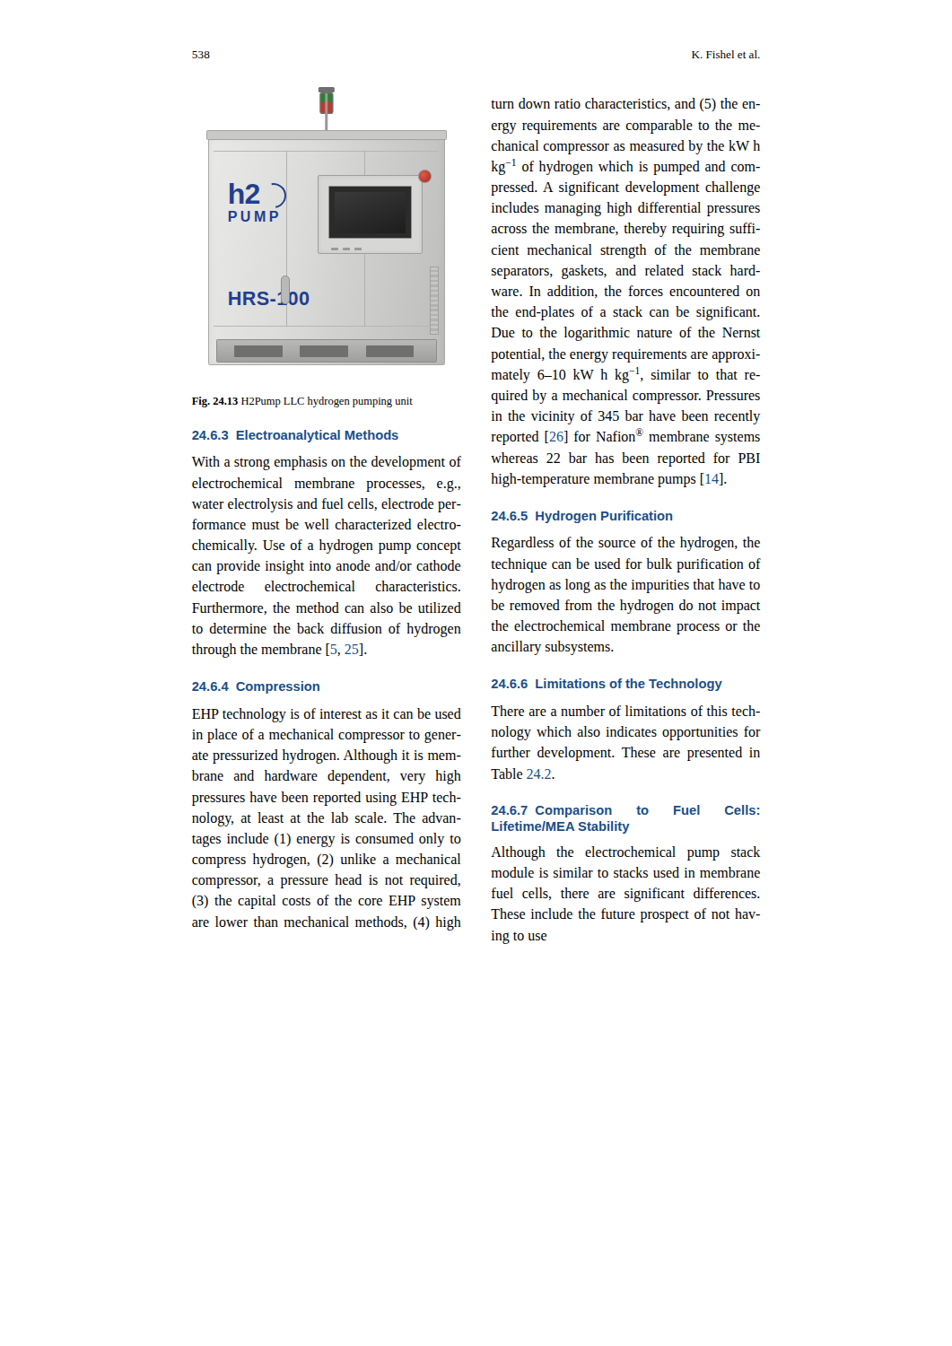538 K. Fishel et al.
h2 PUMP
HRS-100
Fig. 24.13 H2Pump LLC hydrogen pumping unit
24.6.3 Electroanalytical Methods
With a strong emphasis on the development of electrochemical membrane processes, e.g., water electrolysis and fuel cells, electrode performance must be well characterized electrochemically. Use of a hydrogen pump concept can provide insight into anode and/or cathode electrode electrochemical characteristics. Furthermore, the method can also be utilized to determine the back diffusion of hydrogen through the membrane [5, 25].
24.6.4 Compression
EHP technology is of interest as it can be used in place of a mechanical compressor to generate pressurized hydrogen. Although it is membrane and hardware dependent, very high pressures have been reported using EHP technology, at least at the lab scale. The advantages include (1) energy is consumed only to compress hydrogen, (2) unlike a mechanical compressor, a pressure head is not required, (3) the capital costs of the core EHP system are lower than mechanical methods, (4) high turn down ratio characteristics, and (5) the energy requirements are comparable to the mechanical compressor as measured by the kW h kg−1 of hydrogen which is pumped and compressed. A significant development challenge includes managing high differential pressures across the membrane, thereby requiring sufficient mechanical strength of the membrane separators, gaskets, and related stack hardware. In addition, the forces encountered on the end-plates of a stack can be significant. Due to the logarithmic nature of the Nernst potential, the energy requirements are approximately 6–10 kW h kg−1, similar to that required by a mechanical compressor. Pressures in the vicinity of 345 bar have been recently reported [26] for Nafion® membrane systems whereas 22 bar has been reported for PBI high-temperature membrane pumps [14].
24.6.5 Hydrogen Purification
Regardless of the source of the hydrogen, the technique can be used for bulk purification of hydrogen as long as the impurities that have to be removed from the hydrogen do not impact the electrochemical membrane process or the ancillary subsystems.
24.6.6 Limitations of the Technology
There are a number of limitations of this technology which also indicates opportunities for further development. These are presented in Table 24.2.
24.6.7 Comparison to Fuel Cells: Lifetime/MEA Stability
Although the electrochemical pump stack module is similar to stacks used in membrane fuel cells, there are significant differences. These include the future prospect of not having to use